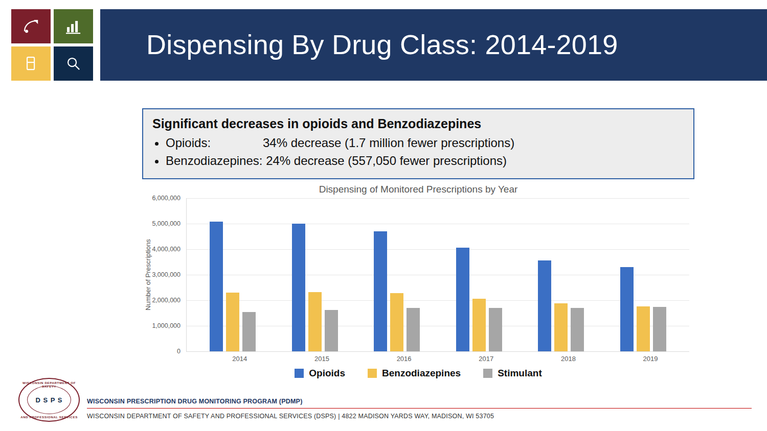Dispensing By Drug Class: 2014-2019
Significant decreases in opioids and Benzodiazepines
Opioids: 34% decrease (1.7 million fewer prescriptions)
Benzodiazepines: 24% decrease (557,050 fewer prescriptions)
Dispensing of Monitored Prescriptions by Year
Number of Prescriptions
6,000,000 5,000,000 4,000,000 3,000,000 2,000,000 1,000,000 0
2014 2015 2016 2017 2018 2019
Opioids
Benzodiazepines
Stimulant
Wisconsin Department of Safety
D S P S
and Professional Services
WISCONSIN PRESCRIPTION DRUG MONITORING PROGRAM (PDMP)
WISCONSIN DEPARTMENT OF SAFETY AND PROFESSIONAL SERVICES (DSPS) | 4822 MADISON YARDS WAY, MADISON, WI 53705